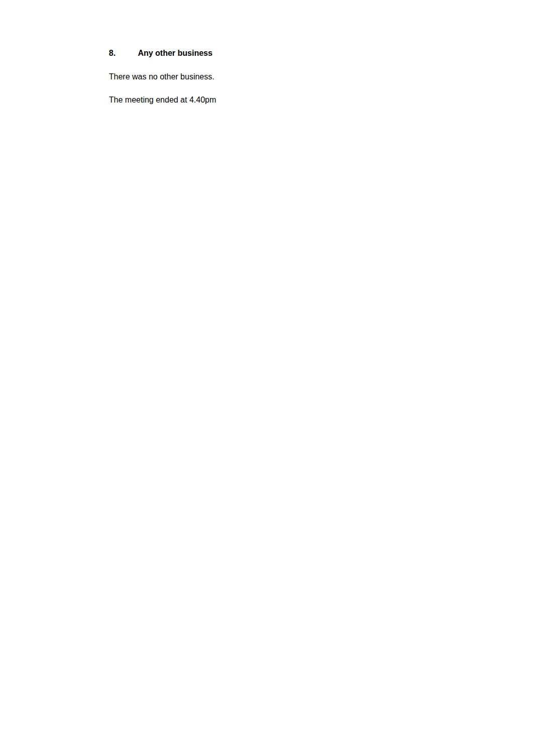8. Any other business
There was no other business.
The meeting ended at 4.40pm